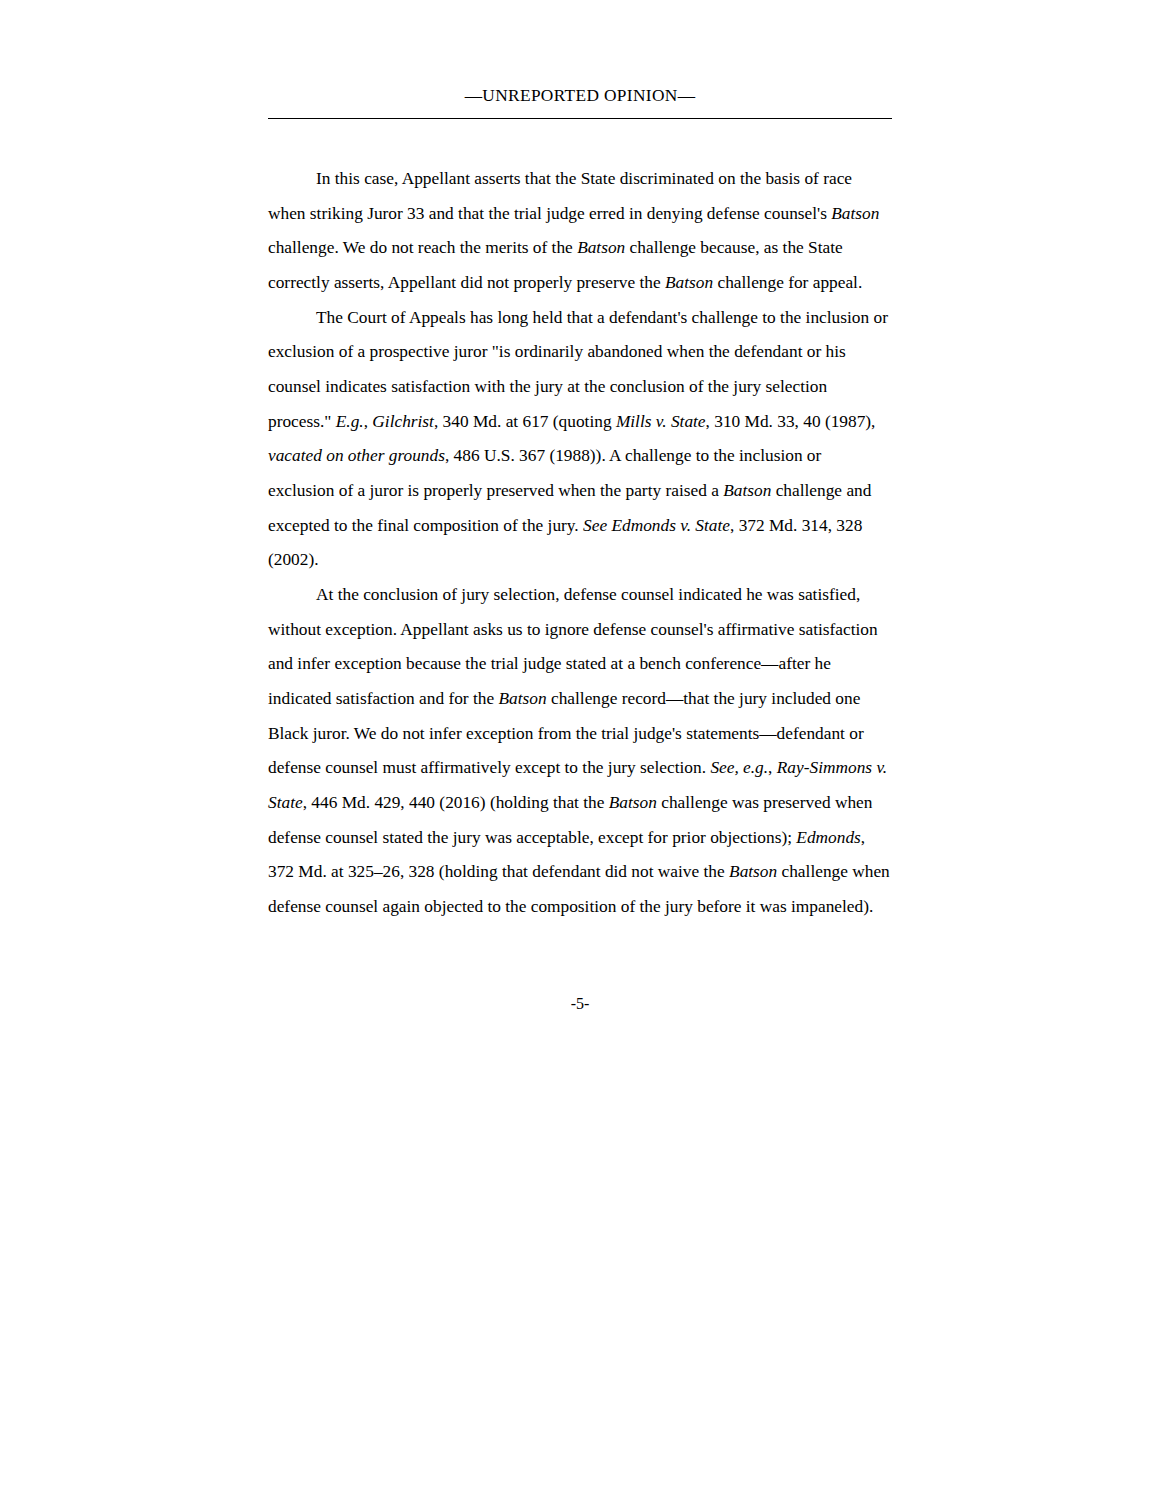—UNREPORTED OPINION—
In this case, Appellant asserts that the State discriminated on the basis of race when striking Juror 33 and that the trial judge erred in denying defense counsel's Batson challenge. We do not reach the merits of the Batson challenge because, as the State correctly asserts, Appellant did not properly preserve the Batson challenge for appeal.
The Court of Appeals has long held that a defendant's challenge to the inclusion or exclusion of a prospective juror "is ordinarily abandoned when the defendant or his counsel indicates satisfaction with the jury at the conclusion of the jury selection process." E.g., Gilchrist, 340 Md. at 617 (quoting Mills v. State, 310 Md. 33, 40 (1987), vacated on other grounds, 486 U.S. 367 (1988)). A challenge to the inclusion or exclusion of a juror is properly preserved when the party raised a Batson challenge and excepted to the final composition of the jury. See Edmonds v. State, 372 Md. 314, 328 (2002).
At the conclusion of jury selection, defense counsel indicated he was satisfied, without exception. Appellant asks us to ignore defense counsel's affirmative satisfaction and infer exception because the trial judge stated at a bench conference—after he indicated satisfaction and for the Batson challenge record—that the jury included one Black juror. We do not infer exception from the trial judge's statements—defendant or defense counsel must affirmatively except to the jury selection. See, e.g., Ray-Simmons v. State, 446 Md. 429, 440 (2016) (holding that the Batson challenge was preserved when defense counsel stated the jury was acceptable, except for prior objections); Edmonds, 372 Md. at 325–26, 328 (holding that defendant did not waive the Batson challenge when defense counsel again objected to the composition of the jury before it was impaneled).
-5-